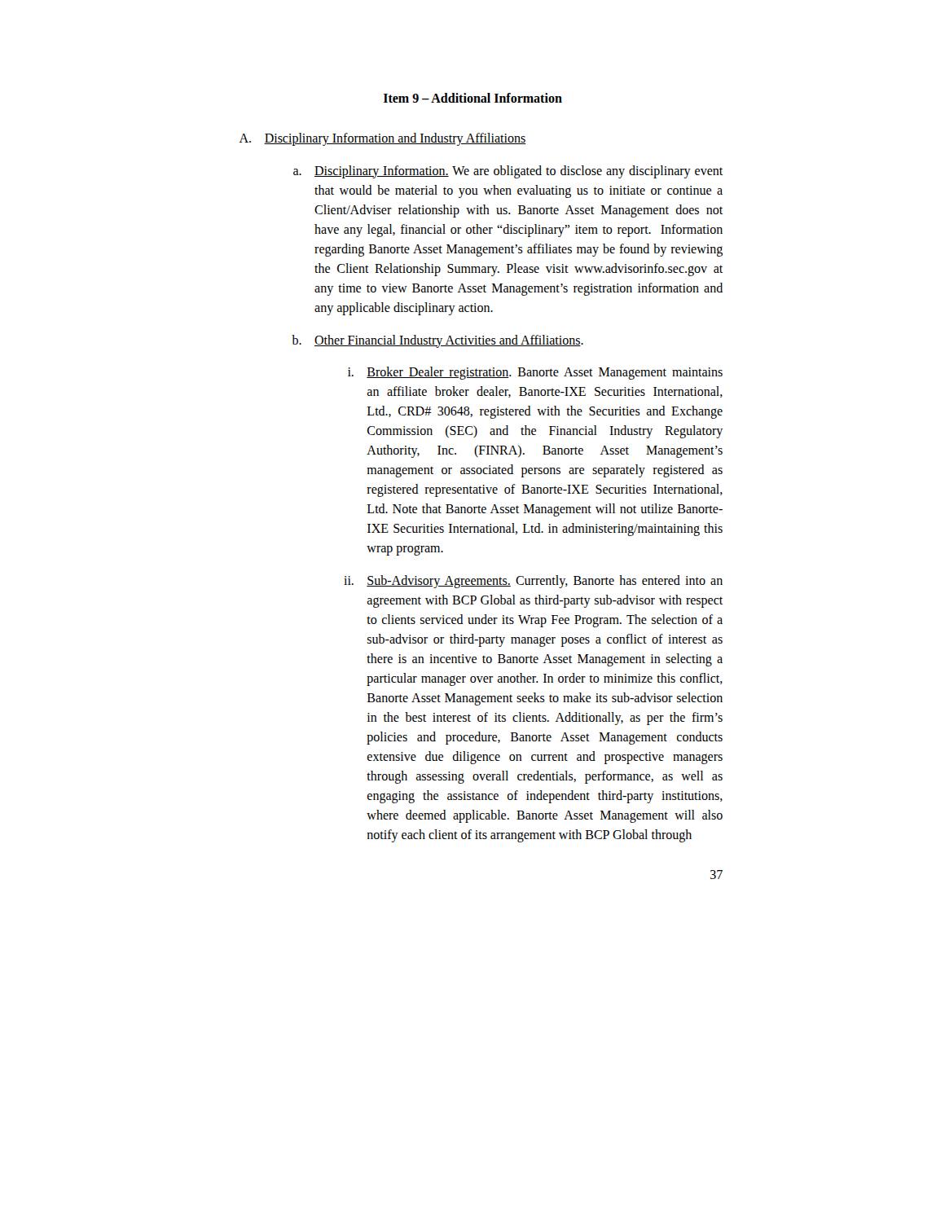Item 9 – Additional Information
Disciplinary Information and Industry Affiliations
Disciplinary Information. We are obligated to disclose any disciplinary event that would be material to you when evaluating us to initiate or continue a Client/Adviser relationship with us. Banorte Asset Management does not have any legal, financial or other “disciplinary” item to report. Information regarding Banorte Asset Management’s affiliates may be found by reviewing the Client Relationship Summary. Please visit www.advisorinfo.sec.gov at any time to view Banorte Asset Management’s registration information and any applicable disciplinary action.
Other Financial Industry Activities and Affiliations.
Broker Dealer registration. Banorte Asset Management maintains an affiliate broker dealer, Banorte-IXE Securities International, Ltd., CRD# 30648, registered with the Securities and Exchange Commission (SEC) and the Financial Industry Regulatory Authority, Inc. (FINRA). Banorte Asset Management’s management or associated persons are separately registered as registered representative of Banorte-IXE Securities International, Ltd. Note that Banorte Asset Management will not utilize Banorte-IXE Securities International, Ltd. in administering/maintaining this wrap program.
Sub-Advisory Agreements. Currently, Banorte has entered into an agreement with BCP Global as third-party sub-advisor with respect to clients serviced under its Wrap Fee Program. The selection of a sub-advisor or third-party manager poses a conflict of interest as there is an incentive to Banorte Asset Management in selecting a particular manager over another. In order to minimize this conflict, Banorte Asset Management seeks to make its sub-advisor selection in the best interest of its clients. Additionally, as per the firm’s policies and procedure, Banorte Asset Management conducts extensive due diligence on current and prospective managers through assessing overall credentials, performance, as well as engaging the assistance of independent third-party institutions, where deemed applicable. Banorte Asset Management will also notify each client of its arrangement with BCP Global through
37